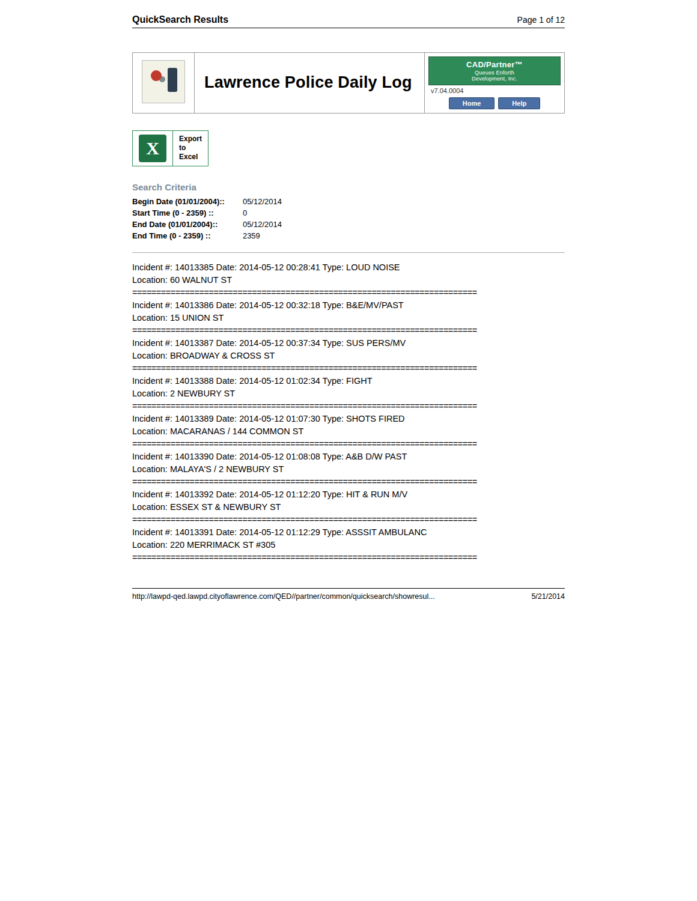QuickSearch Results Page 1 of 12
| | Lawrence Police Daily Log | CAD/Partner™ Queues Enforth Development, Inc. v7.04.0004 Home Help |
| X | Export to Excel |
Search Criteria
| Begin Date (01/01/2004):: | 05/12/2014 |
| Start Time (0 - 2359) :: | 0 |
| End Date (01/01/2004):: | 05/12/2014 |
| End Time (0 - 2359) :: | 2359 |
Incident #: 14013385 Date: 2014-05-12 00:28:41 Type: LOUD NOISE
Location: 60 WALNUT ST
========================================================================
Incident #: 14013386 Date: 2014-05-12 00:32:18 Type: B&E/MV/PAST
Location: 15 UNION ST
========================================================================
Incident #: 14013387 Date: 2014-05-12 00:37:34 Type: SUS PERS/MV
Location: BROADWAY & CROSS ST
========================================================================
Incident #: 14013388 Date: 2014-05-12 01:02:34 Type: FIGHT
Location: 2 NEWBURY ST
========================================================================
Incident #: 14013389 Date: 2014-05-12 01:07:30 Type: SHOTS FIRED
Location: MACARANAS / 144 COMMON ST
========================================================================
Incident #: 14013390 Date: 2014-05-12 01:08:08 Type: A&B D/W PAST
Location: MALAYA'S / 2 NEWBURY ST
========================================================================
Incident #: 14013392 Date: 2014-05-12 01:12:20 Type: HIT & RUN M/V
Location: ESSEX ST & NEWBURY ST
========================================================================
Incident #: 14013391 Date: 2014-05-12 01:12:29 Type: ASSSIT AMBULANC
Location: 220 MERRIMACK ST #305
========================================================================
http://lawpd-qed.lawpd.cityoflawrence.com/QED//partner/common/quicksearch/showresul... 5/21/2014